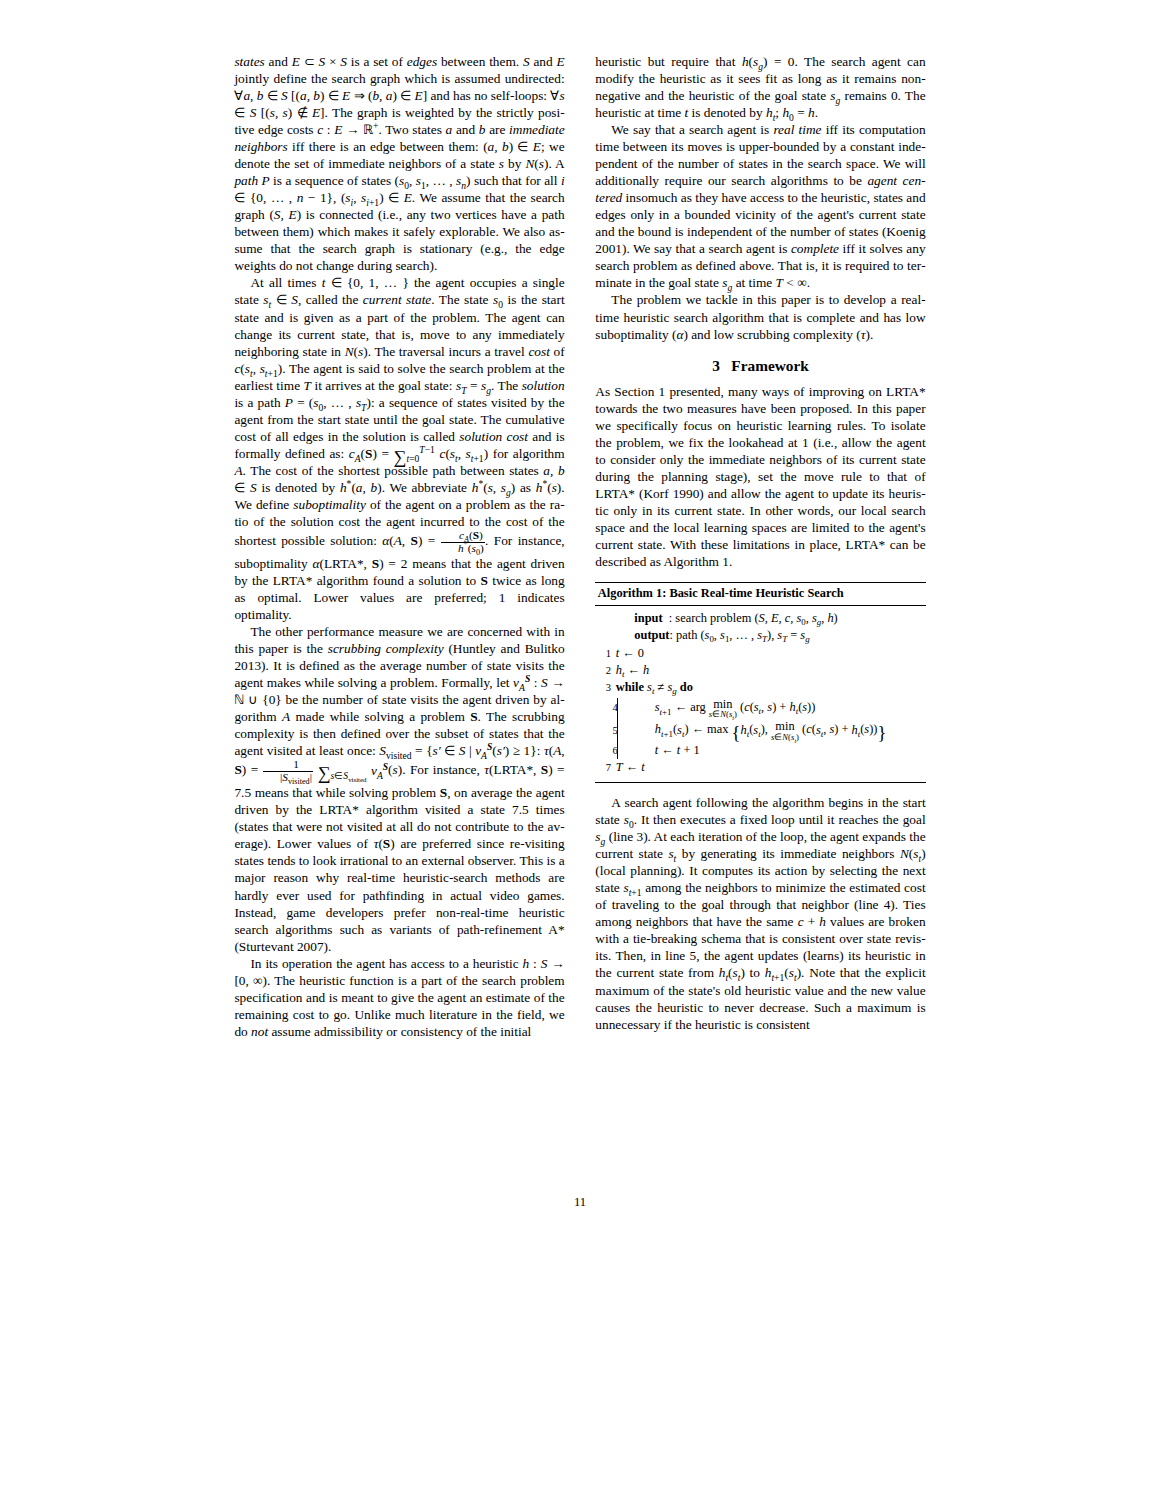states and E ⊂ S × S is a set of edges between them. S and E jointly define the search graph which is assumed undirected: ∀a, b ∈ S [(a, b) ∈ E ⇒ (b, a) ∈ E] and has no self-loops: ∀s ∈ S [(s, s) ∉ E]. The graph is weighted by the strictly positive edge costs c : E → ℝ+. Two states a and b are immediate neighbors iff there is an edge between them: (a, b) ∈ E; we denote the set of immediate neighbors of a state s by N(s). A path P is a sequence of states (s0, s1, … , sn) such that for all i ∈ {0, … , n − 1}, (si, si+1) ∈ E. We assume that the search graph (S, E) is connected (i.e., any two vertices have a path between them) which makes it safely explorable. We also assume that the search graph is stationary (e.g., the edge weights do not change during search).
At all times t ∈ {0, 1, … } the agent occupies a single state st ∈ S, called the current state. The state s0 is the start state and is given as a part of the problem. The agent can change its current state, that is, move to any immediately neighboring state in N(s). The traversal incurs a travel cost of c(st, st+1). The agent is said to solve the search problem at the earliest time T it arrives at the goal state: sT = sg. The solution is a path P = (s0, … , sT): a sequence of states visited by the agent from the start state until the goal state. The cumulative cost of all edges in the solution is called solution cost and is formally defined as: cA(S) = ∑t=0T−1 c(st, st+1) for algorithm A. The cost of the shortest possible path between states a, b ∈ S is denoted by h*(a, b). We abbreviate h*(s, sg) as h*(s). We define suboptimality of the agent on a problem as the ratio of the solution cost the agent incurred to the cost of the shortest possible solution: α(A, S) = cA(S) h*(s0). For instance, suboptimality α(LRTA*, S) = 2 means that the agent driven by the LRTA* algorithm found a solution to S twice as long as optimal. Lower values are preferred; 1 indicates optimality.
The other performance measure we are concerned with in this paper is the scrubbing complexity (Huntley and Bulitko 2013). It is defined as the average number of state visits the agent makes while solving a problem. Formally, let vAS : S → ℕ ∪ {0} be the number of state visits the agent driven by algorithm A made while solving a problem S. The scrubbing complexity is then defined over the subset of states that the agent visited at least once: Svisited = {s′ ∈ S | vAS(s′) ≥ 1}: τ(A, S) = 1|Svisited| ∑s∈Svisited vAS(s). For instance, τ(LRTA*, S) = 7.5 means that while solving problem S, on average the agent driven by the LRTA* algorithm visited a state 7.5 times (states that were not visited at all do not contribute to the average). Lower values of τ(S) are preferred since re-visiting states tends to look irrational to an external observer. This is a major reason why real-time heuristic-search methods are hardly ever used for pathfinding in actual video games. Instead, game developers prefer non-real-time heuristic search algorithms such as variants of path-refinement A* (Sturtevant 2007).
In its operation the agent has access to a heuristic h : S → [0, ∞). The heuristic function is a part of the search problem specification and is meant to give the agent an estimate of the remaining cost to go. Unlike much literature in the field, we do not assume admissibility or consistency of the initial
heuristic but require that h(sg) = 0. The search agent can modify the heuristic as it sees fit as long as it remains non-negative and the heuristic of the goal state sg remains 0. The heuristic at time t is denoted by ht; h0 = h.
We say that a search agent is real time iff its computation time between its moves is upper-bounded by a constant independent of the number of states in the search space. We will additionally require our search algorithms to be agent centered insomuch as they have access to the heuristic, states and edges only in a bounded vicinity of the agent's current state and the bound is independent of the number of states (Koenig 2001). We say that a search agent is complete iff it solves any search problem as defined above. That is, it is required to terminate in the goal state sg at time T < ∞.
The problem we tackle in this paper is to develop a real-time heuristic search algorithm that is complete and has low suboptimality (α) and low scrubbing complexity (τ).
3 Framework
As Section 1 presented, many ways of improving on LRTA* towards the two measures have been proposed. In this paper we specifically focus on heuristic learning rules. To isolate the problem, we fix the lookahead at 1 (i.e., allow the agent to consider only the immediate neighbors of its current state during the planning stage), set the move rule to that of LRTA* (Korf 1990) and allow the agent to update its heuristic only in its current state. In other words, our local search space and the local learning spaces are limited to the agent's current state. With these limitations in place, LRTA* can be described as Algorithm 1.
Algorithm 1: Basic Real-time Heuristic Search
input : search problem (S, E, c, s0, sg, h)
output: path (s0, s1, … , sT), sT = sg
1
t ← 0
2
ht ← h
3
while st ≠ sg do
4
st+1 ← arg min s∈N(st) (c(st, s) + ht(s))
5
ht+1(st) ← max {ht(st), min s∈N(st) (c(st, s) + ht(s))}
6
t ← t + 1
7
T ← t
A search agent following the algorithm begins in the start state s0. It then executes a fixed loop until it reaches the goal sg (line 3). At each iteration of the loop, the agent expands the current state st by generating its immediate neighbors N(st) (local planning). It computes its action by selecting the next state st+1 among the neighbors to minimize the estimated cost of traveling to the goal through that neighbor (line 4). Ties among neighbors that have the same c + h values are broken with a tie-breaking schema that is consistent over state revisits. Then, in line 5, the agent updates (learns) its heuristic in the current state from ht(st) to ht+1(st). Note that the explicit maximum of the state's old heuristic value and the new value causes the heuristic to never decrease. Such a maximum is unnecessary if the heuristic is consistent
11